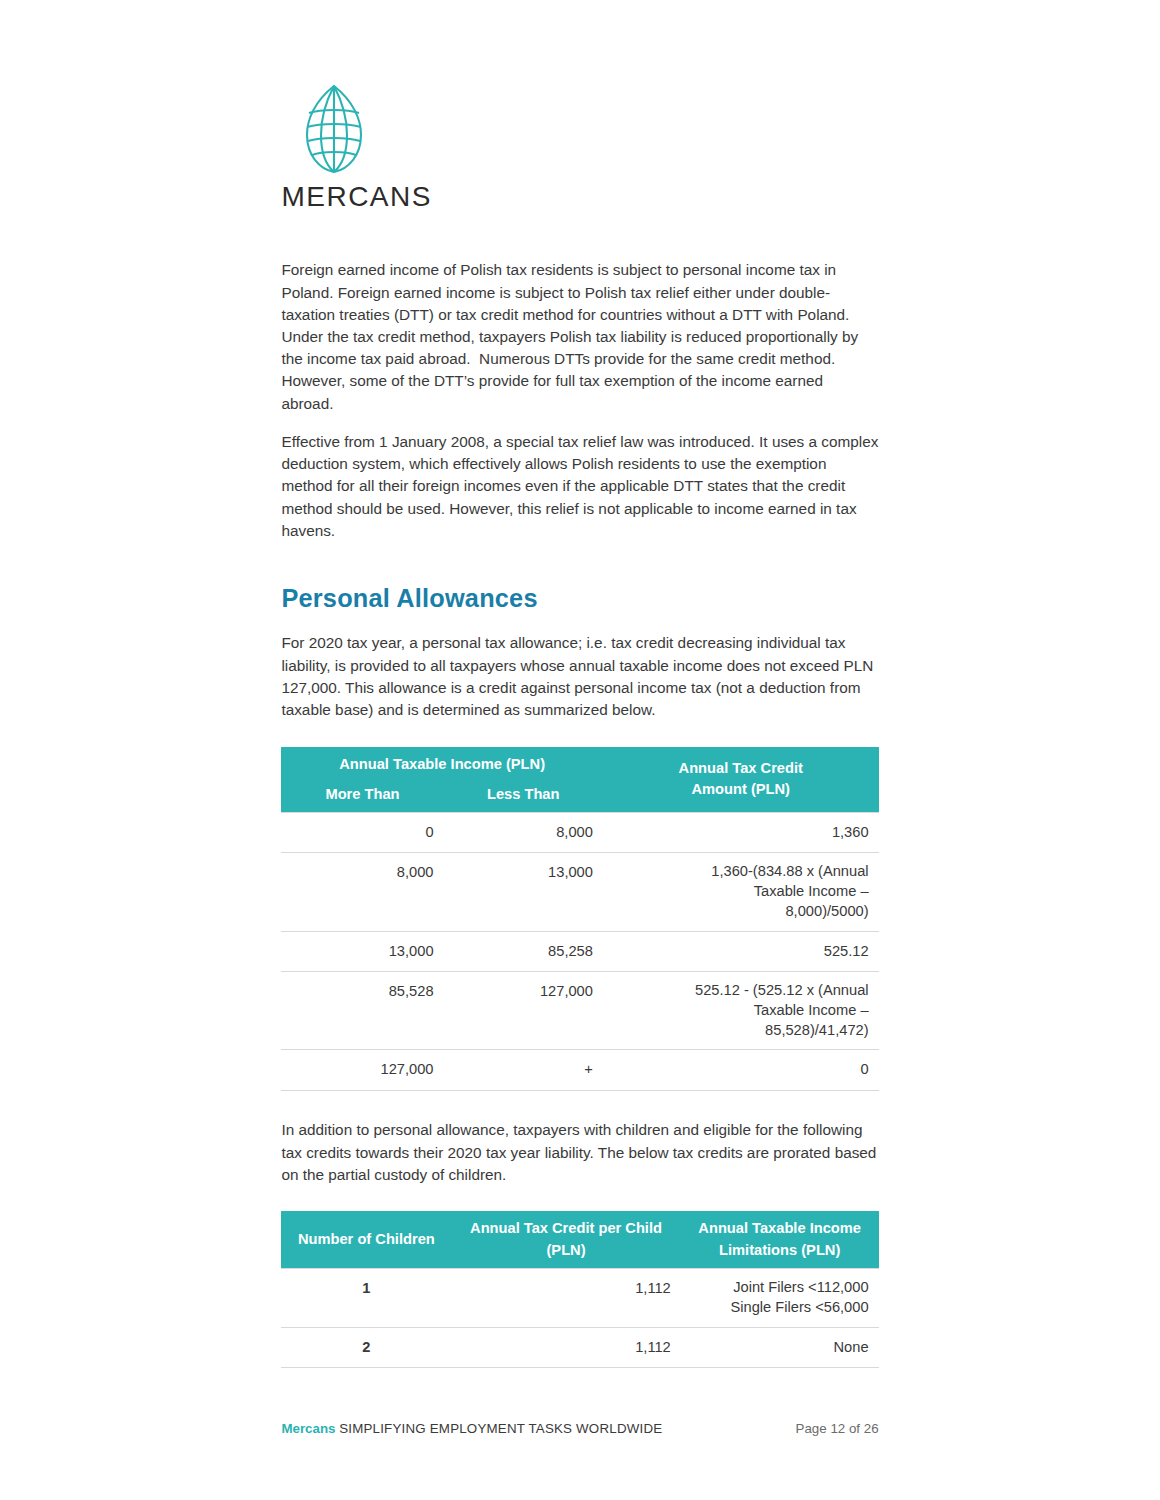MERCANS
Foreign earned income of Polish tax residents is subject to personal income tax in Poland. Foreign earned income is subject to Polish tax relief either under double-taxation treaties (DTT) or tax credit method for countries without a DTT with Poland.
Under the tax credit method, taxpayers Polish tax liability is reduced proportionally by the income tax paid abroad. Numerous DTTs provide for the same credit method. However, some of the DTT’s provide for full tax exemption of the income earned abroad.
Effective from 1 January 2008, a special tax relief law was introduced. It uses a complex deduction system, which effectively allows Polish residents to use the exemption method for all their foreign incomes even if the applicable DTT states that the credit method should be used. However, this relief is not applicable to income earned in tax havens.
Personal Allowances
For 2020 tax year, a personal tax allowance; i.e. tax credit decreasing individual tax liability, is provided to all taxpayers whose annual taxable income does not exceed PLN 127,000. This allowance is a credit against personal income tax (not a deduction from taxable base) and is determined as summarized below.
| Annual Taxable Income (PLN) | Annual Tax Credit Amount (PLN) |
| --- | --- |
| More Than | Less Than |
| 0 | 8,000 | 1,360 |
| 8,000 | 13,000 | 1,360-(834.88 x (Annual Taxable Income – 8,000)/5000) |
| 13,000 | 85,258 | 525.12 |
| 85,528 | 127,000 | 525.12 - (525.12 x (Annual Taxable Income – 85,528)/41,472) |
| 127,000 | + | 0 |
In addition to personal allowance, taxpayers with children and eligible for the following tax credits towards their 2020 tax year liability. The below tax credits are prorated based on the partial custody of children.
| Number of Children | Annual Tax Credit per Child (PLN) | Annual Taxable Income Limitations (PLN) |
| --- | --- | --- |
| 1 | 1,112 | Joint Filers <112,000 Single Filers <56,000 |
| 2 | 1,112 | None |
Mercans SIMPLIFYING EMPLOYMENT TASKS WORLDWIDE
Page 12 of 26